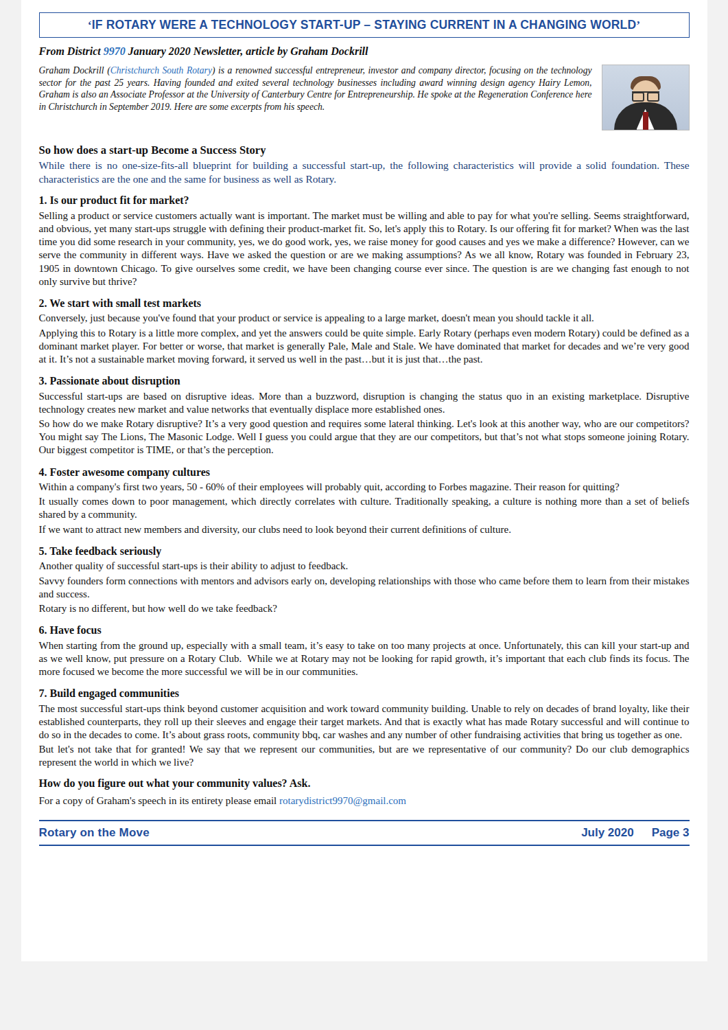‘IF ROTARY WERE A TECHNOLOGY START-UP – STAYING CURRENT IN A CHANGING WORLD’
From District 9970 January 2020 Newsletter, article by Graham Dockrill
Graham Dockrill (Christchurch South Rotary) is a renowned successful entrepreneur, investor and company director, focusing on the technology sector for the past 25 years. Having founded and exited several technology businesses including award winning design agency Hairy Lemon, Graham is also an Associate Professor at the University of Canterbury Centre for Entrepreneurship. He spoke at the Regeneration Conference here in Christchurch in September 2019. Here are some excerpts from his speech.
So how does a start-up Become a Success Story
While there is no one-size-fits-all blueprint for building a successful start-up, the following characteristics will provide a solid foundation. These characteristics are the one and the same for business as well as Rotary.
1. Is our product fit for market?
Selling a product or service customers actually want is important. The market must be willing and able to pay for what you're selling. Seems straightforward, and obvious, yet many start-ups struggle with defining their product-market fit. So, let's apply this to Rotary. Is our offering fit for market? When was the last time you did some research in your community, yes, we do good work, yes, we raise money for good causes and yes we make a difference? However, can we serve the community in different ways. Have we asked the question or are we making assumptions? As we all know, Rotary was founded in February 23, 1905 in downtown Chicago. To give ourselves some credit, we have been changing course ever since. The question is are we changing fast enough to not only survive but thrive?
2. We start with small test markets
Conversely, just because you've found that your product or service is appealing to a large market, doesn't mean you should tackle it all.
Applying this to Rotary is a little more complex, and yet the answers could be quite simple. Early Rotary (perhaps even modern Rotary) could be defined as a dominant market player. For better or worse, that market is generally Pale, Male and Stale. We have dominated that market for decades and we’re very good at it. It’s not a sustainable market moving forward, it served us well in the past…but it is just that…the past.
3. Passionate about disruption
Successful start-ups are based on disruptive ideas. More than a buzzword, disruption is changing the status quo in an existing marketplace. Disruptive technology creates new market and value networks that eventually displace more established ones.
So how do we make Rotary disruptive? It’s a very good question and requires some lateral thinking. Let's look at this another way, who are our competitors? You might say The Lions, The Masonic Lodge. Well I guess you could argue that they are our competitors, but that’s not what stops someone joining Rotary. Our biggest competitor is TIME, or that’s the perception.
4. Foster awesome company cultures
Within a company's first two years, 50 - 60% of their employees will probably quit, according to Forbes magazine. Their reason for quitting?
It usually comes down to poor management, which directly correlates with culture. Traditionally speaking, a culture is nothing more than a set of beliefs shared by a community.
If we want to attract new members and diversity, our clubs need to look beyond their current definitions of culture.
5. Take feedback seriously
Another quality of successful start-ups is their ability to adjust to feedback.
Savvy founders form connections with mentors and advisors early on, developing relationships with those who came before them to learn from their mistakes and success.
Rotary is no different, but how well do we take feedback?
6. Have focus
When starting from the ground up, especially with a small team, it’s easy to take on too many projects at once. Unfortunately, this can kill your start-up and as we well know, put pressure on a Rotary Club. While we at Rotary may not be looking for rapid growth, it’s important that each club finds its focus. The more focused we become the more successful we will be in our communities.
7. Build engaged communities
The most successful start-ups think beyond customer acquisition and work toward community building. Unable to rely on decades of brand loyalty, like their established counterparts, they roll up their sleeves and engage their target markets. And that is exactly what has made Rotary successful and will continue to do so in the decades to come. It’s about grass roots, community bbq, car washes and any number of other fundraising activities that bring us together as one.
But let's not take that for granted! We say that we represent our communities, but are we representative of our community? Do our club demographics represent the world in which we live?
How do you figure out what your community values? Ask.
For a copy of Graham's speech in its entirety please email rotarydistrict9970@gmail.com
Rotary on the Move
July 2020 Page 3